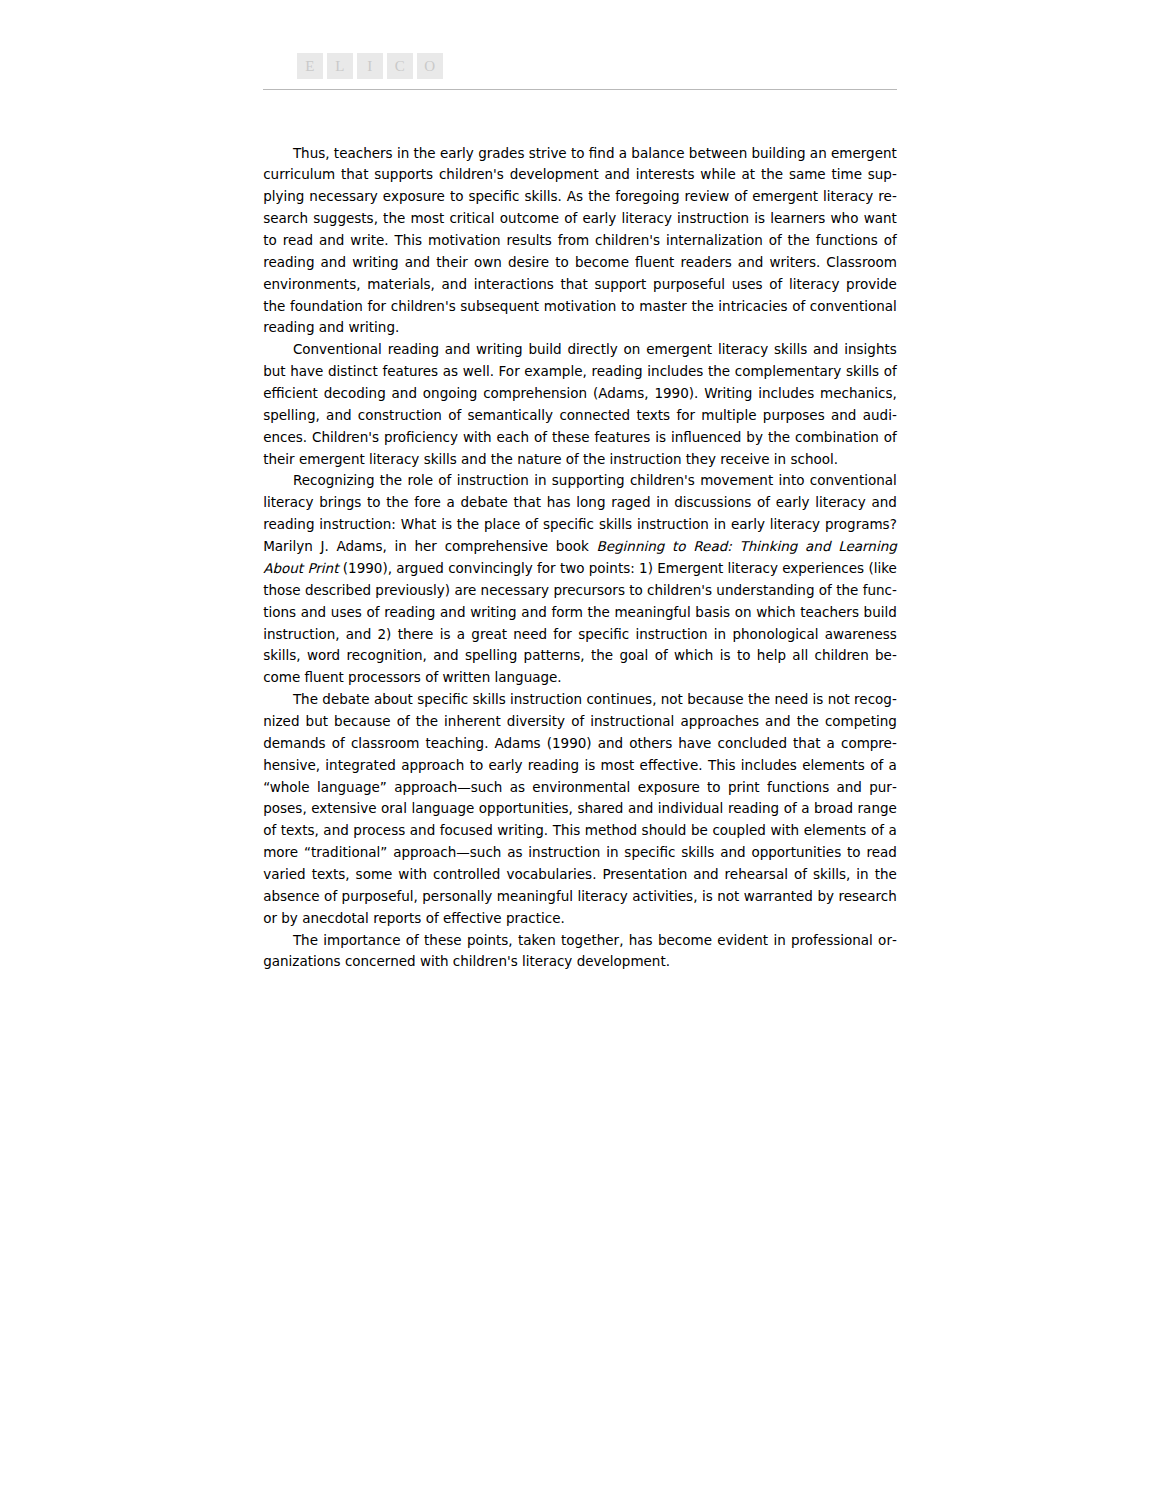ELICO
Thus, teachers in the early grades strive to find a balance between building an emergent curriculum that supports children's development and interests while at the same time supplying necessary exposure to specific skills. As the foregoing review of emergent literacy research suggests, the most critical outcome of early literacy instruction is learners who want to read and write. This motivation results from children's internalization of the functions of reading and writing and their own desire to become fluent readers and writers. Classroom environments, materials, and interactions that support purposeful uses of literacy provide the foundation for children's subsequent motivation to master the intricacies of conventional reading and writing.
Conventional reading and writing build directly on emergent literacy skills and insights but have distinct features as well. For example, reading includes the complementary skills of efficient decoding and ongoing comprehension (Adams, 1990). Writing includes mechanics, spelling, and construction of semantically connected texts for multiple purposes and audiences. Children's proficiency with each of these features is influenced by the combination of their emergent literacy skills and the nature of the instruction they receive in school.
Recognizing the role of instruction in supporting children's movement into conventional literacy brings to the fore a debate that has long raged in discussions of early literacy and reading instruction: What is the place of specific skills instruction in early literacy programs? Marilyn J. Adams, in her comprehensive book Beginning to Read: Thinking and Learning About Print (1990), argued convincingly for two points: 1) Emergent literacy experiences (like those described previously) are necessary precursors to children's understanding of the functions and uses of reading and writing and form the meaningful basis on which teachers build instruction, and 2) there is a great need for specific instruction in phonological awareness skills, word recognition, and spelling patterns, the goal of which is to help all children become fluent processors of written language.
The debate about specific skills instruction continues, not because the need is not recognized but because of the inherent diversity of instructional approaches and the competing demands of classroom teaching. Adams (1990) and others have concluded that a comprehensive, integrated approach to early reading is most effective. This includes elements of a “whole language” approach—such as environmental exposure to print functions and purposes, extensive oral language opportunities, shared and individual reading of a broad range of texts, and process and focused writing. This method should be coupled with elements of a more “traditional” approach—such as instruction in specific skills and opportunities to read varied texts, some with controlled vocabularies. Presentation and rehearsal of skills, in the absence of purposeful, personally meaningful literacy activities, is not warranted by research or by anecdotal reports of effective practice.
The importance of these points, taken together, has become evident in professional organizations concerned with children's literacy development.